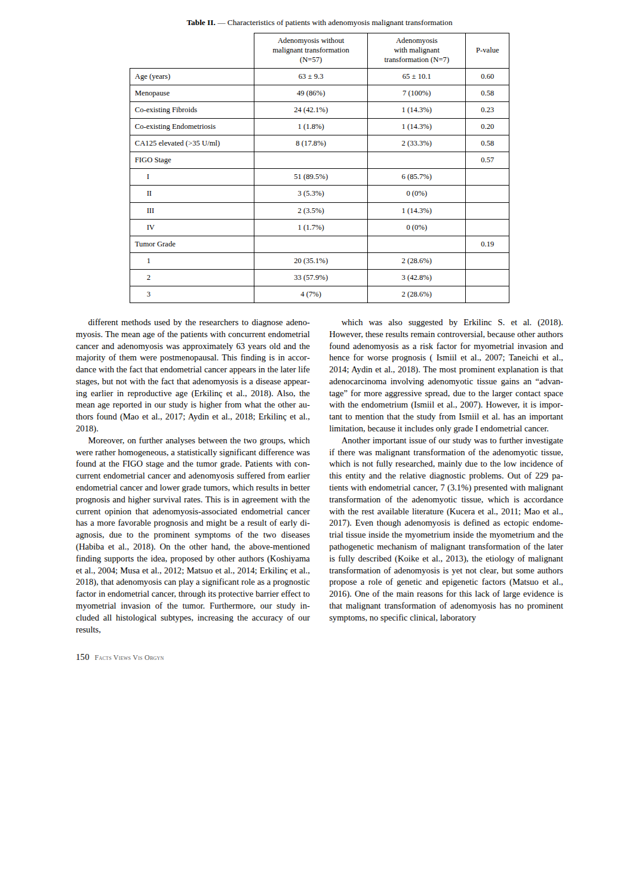Table II. — Characteristics of patients with adenomyosis malignant transformation
| | Adenomyosis without malignant transformation (N=57) | Adenomyosis with malignant transformation (N=7) | P-value |
| --- | --- | --- | --- |
| Age (years) | 63 ± 9.3 | 65 ± 10.1 | 0.60 |
| Menopause | 49 (86%) | 7 (100%) | 0.58 |
| Co-existing Fibroids | 24 (42.1%) | 1 (14.3%) | 0.23 |
| Co-existing Endometriosis | 1 (1.8%) | 1 (14.3%) | 0.20 |
| CA125 elevated (>35 U/ml) | 8 (17.8%) | 2 (33.3%) | 0.58 |
| FIGO Stage | | | 0.57 |
| I | 51 (89.5%) | 6 (85.7%) | |
| II | 3 (5.3%) | 0 (0%) | |
| III | 2 (3.5%) | 1 (14.3%) | |
| IV | 1 (1.7%) | 0 (0%) | |
| Tumor Grade | | | 0.19 |
| 1 | 20 (35.1%) | 2 (28.6%) | |
| 2 | 33 (57.9%) | 3 (42.8%) | |
| 3 | 4 (7%) | 2 (28.6%) | |
different methods used by the researchers to diagnose adenomyosis. The mean age of the patients with concurrent endometrial cancer and adenomyosis was approximately 63 years old and the majority of them were postmenopausal. This finding is in accordance with the fact that endometrial cancer appears in the later life stages, but not with the fact that adenomyosis is a disease appearing earlier in reproductive age (Erkilinç et al., 2018). Also, the mean age reported in our study is higher from what the other authors found (Mao et al., 2017; Aydin et al., 2018; Erkilinç et al., 2018).
Moreover, on further analyses between the two groups, which were rather homogeneous, a statistically significant difference was found at the FIGO stage and the tumor grade. Patients with concurrent endometrial cancer and adenomyosis suffered from earlier endometrial cancer and lower grade tumors, which results in better prognosis and higher survival rates. This is in agreement with the current opinion that adenomyosis-associated endometrial cancer has a more favorable prognosis and might be a result of early diagnosis, due to the prominent symptoms of the two diseases (Habiba et al., 2018). On the other hand, the above-mentioned finding supports the idea, proposed by other authors (Koshiyama et al., 2004; Musa et al., 2012; Matsuo et al., 2014; Erkilinç et al., 2018), that adenomyosis can play a significant role as a prognostic factor in endometrial cancer, through its protective barrier effect to myometrial invasion of the tumor. Furthermore, our study included all histological subtypes, increasing the accuracy of our results,
which was also suggested by Erkilinc S. et al. (2018). However, these results remain controversial, because other authors found adenomyosis as a risk factor for myometrial invasion and hence for worse prognosis ( Ismiil et al., 2007; Taneichi et al., 2014; Aydin et al., 2018). The most prominent explanation is that adenocarcinoma involving adenomyotic tissue gains an “advantage” for more aggressive spread, due to the larger contact space with the endometrium (Ismiil et al., 2007). However, it is important to mention that the study from Ismiil et al. has an important limitation, because it includes only grade I endometrial cancer.
Another important issue of our study was to further investigate if there was malignant transformation of the adenomyotic tissue, which is not fully researched, mainly due to the low incidence of this entity and the relative diagnostic problems. Out of 229 patients with endometrial cancer, 7 (3.1%) presented with malignant transformation of the adenomyotic tissue, which is accordance with the rest available literature (Kucera et al., 2011; Mao et al., 2017). Even though adenomyosis is defined as ectopic endometrial tissue inside the myometrium inside the myometrium and the pathogenetic mechanism of malignant transformation of the later is fully described (Koike et al., 2013), the etiology of malignant transformation of adenomyosis is yet not clear, but some authors propose a role of genetic and epigenetic factors (Matsuo et al., 2016). One of the main reasons for this lack of large evidence is that malignant transformation of adenomyosis has no prominent symptoms, no specific clinical, laboratory
150 Facts Views Vis Obgyn